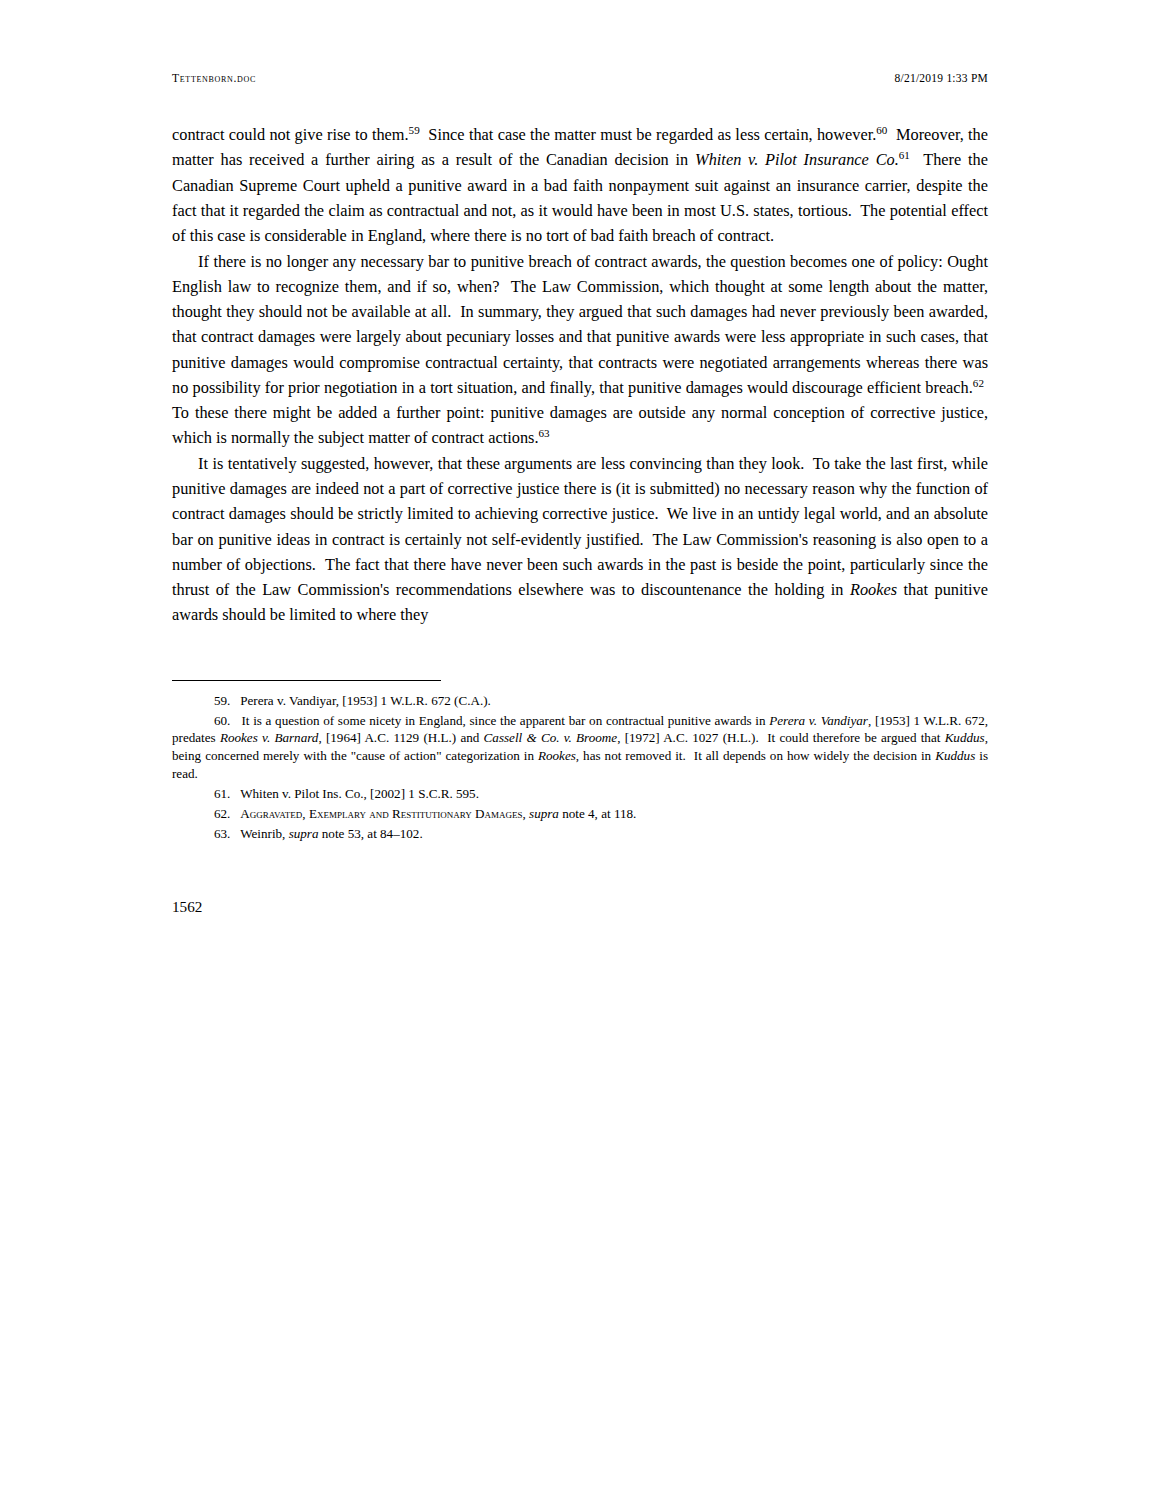Tettenborn.doc 8/21/2019 1:33 PM
contract could not give rise to them.59 Since that case the matter must be regarded as less certain, however.60 Moreover, the matter has received a further airing as a result of the Canadian decision in Whiten v. Pilot Insurance Co.61 There the Canadian Supreme Court upheld a punitive award in a bad faith nonpayment suit against an insurance carrier, despite the fact that it regarded the claim as contractual and not, as it would have been in most U.S. states, tortious. The potential effect of this case is considerable in England, where there is no tort of bad faith breach of contract.
If there is no longer any necessary bar to punitive breach of contract awards, the question becomes one of policy: Ought English law to recognize them, and if so, when? The Law Commission, which thought at some length about the matter, thought they should not be available at all. In summary, they argued that such damages had never previously been awarded, that contract damages were largely about pecuniary losses and that punitive awards were less appropriate in such cases, that punitive damages would compromise contractual certainty, that contracts were negotiated arrangements whereas there was no possibility for prior negotiation in a tort situation, and finally, that punitive damages would discourage efficient breach.62 To these there might be added a further point: punitive damages are outside any normal conception of corrective justice, which is normally the subject matter of contract actions.63
It is tentatively suggested, however, that these arguments are less convincing than they look. To take the last first, while punitive damages are indeed not a part of corrective justice there is (it is submitted) no necessary reason why the function of contract damages should be strictly limited to achieving corrective justice. We live in an untidy legal world, and an absolute bar on punitive ideas in contract is certainly not self-evidently justified. The Law Commission's reasoning is also open to a number of objections. The fact that there have never been such awards in the past is beside the point, particularly since the thrust of the Law Commission's recommendations elsewhere was to discountenance the holding in Rookes that punitive awards should be limited to where they
59. Perera v. Vandiyar, [1953] 1 W.L.R. 672 (C.A.).
60. It is a question of some nicety in England, since the apparent bar on contractual punitive awards in Perera v. Vandiyar, [1953] 1 W.L.R. 672, predates Rookes v. Barnard, [1964] A.C. 1129 (H.L.) and Cassell & Co. v. Broome, [1972] A.C. 1027 (H.L.). It could therefore be argued that Kuddus, being concerned merely with the "cause of action" categorization in Rookes, has not removed it. It all depends on how widely the decision in Kuddus is read.
61. Whiten v. Pilot Ins. Co., [2002] 1 S.C.R. 595.
62. Aggravated, Exemplary and Restitutionary Damages, supra note 4, at 118.
63. Weinrib, supra note 53, at 84–102.
1562